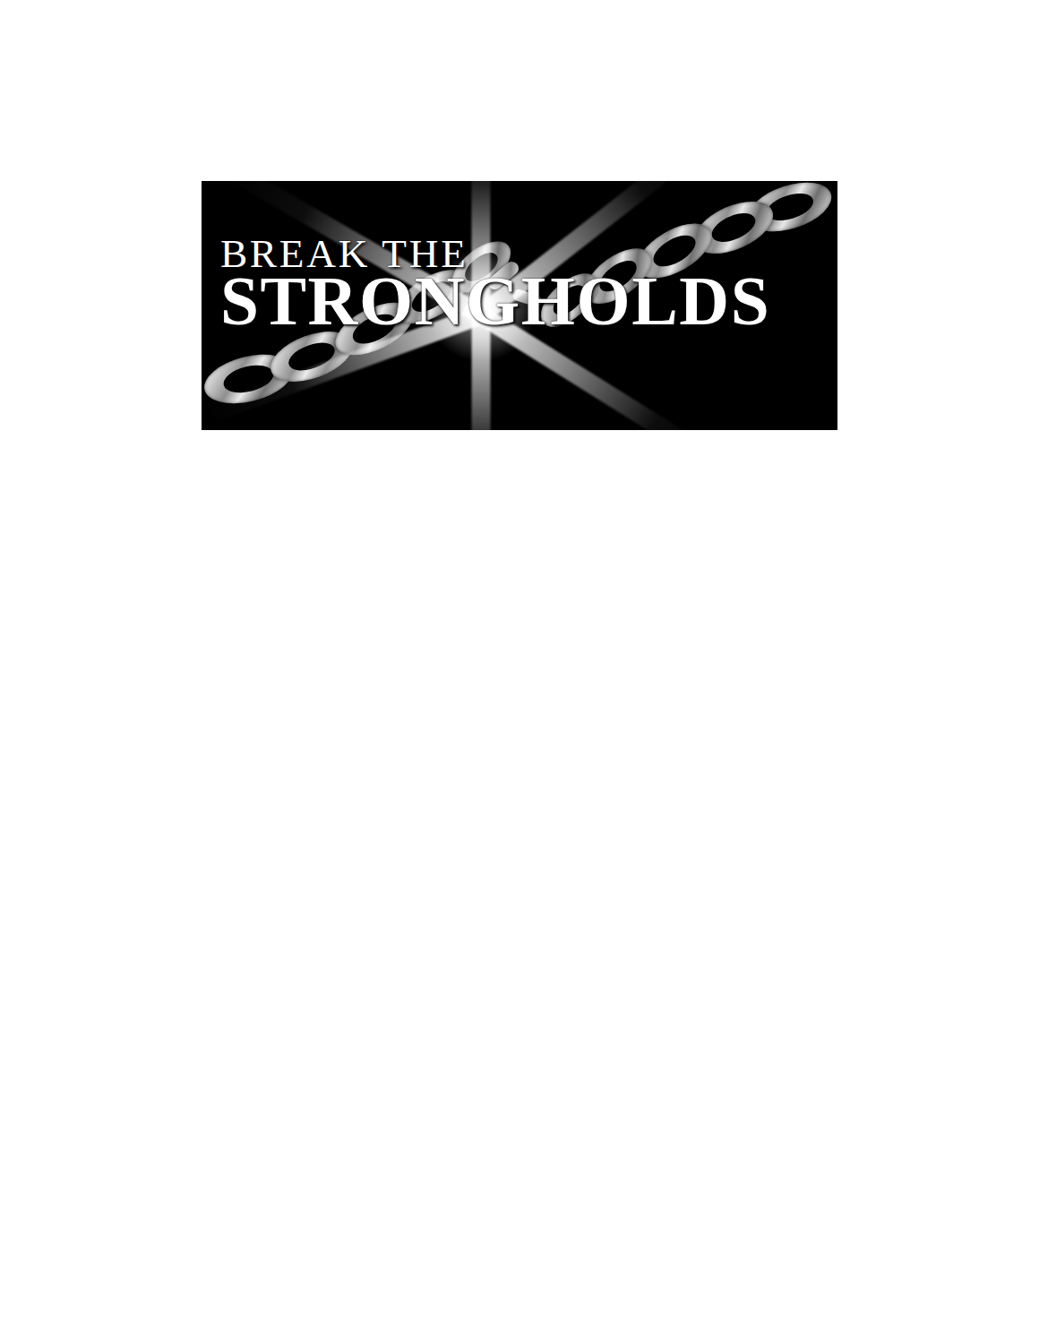BREAK THE STRONGHOLDS